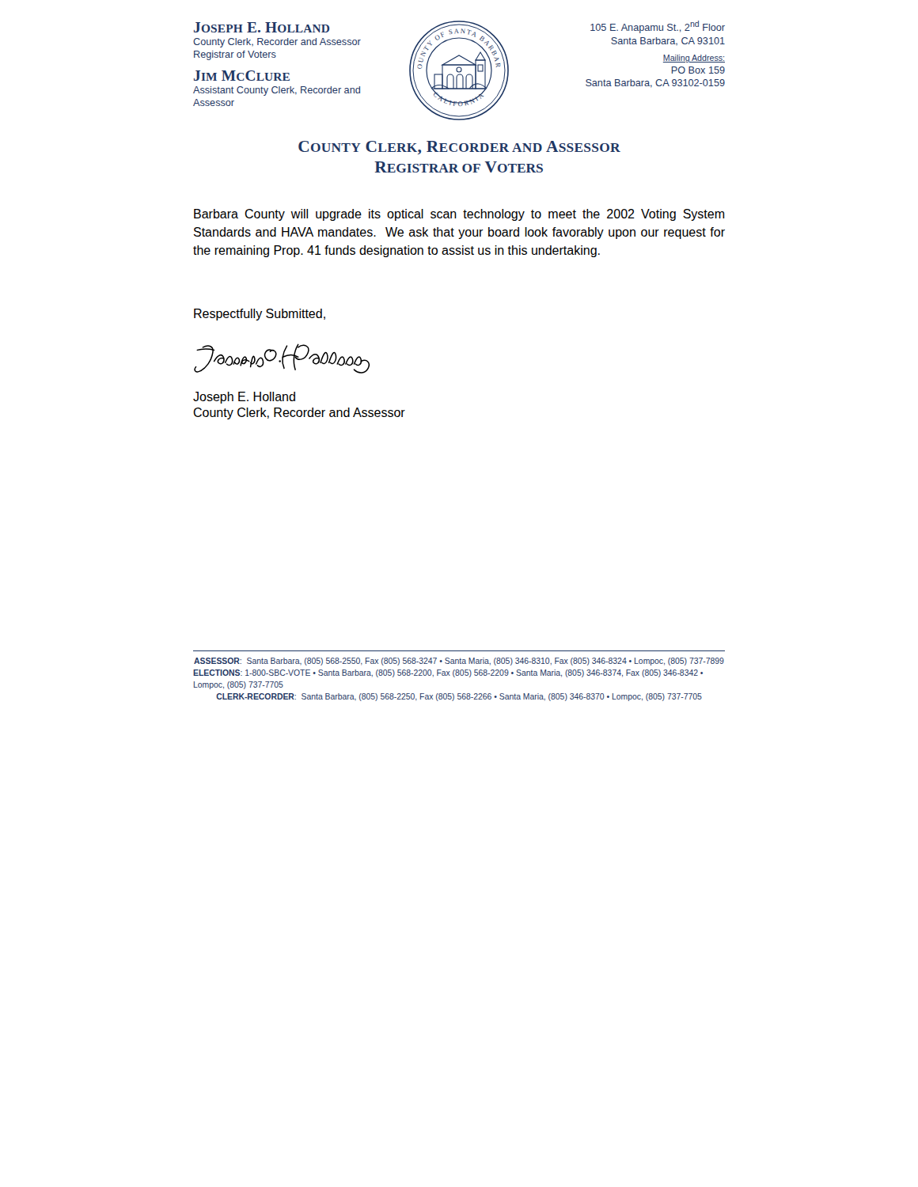JOSEPH E. HOLLAND
County Clerk, Recorder and Assessor
Registrar of Voters
JIM MCCLURE
Assistant County Clerk, Recorder and Assessor
COUNTY OF SANTA BARBARA CALIFORNIA
105 E. Anapamu St., 2nd Floor
Santa Barbara, CA 93101
Mailing Address:
PO Box 159
Santa Barbara, CA 93102-0159
COUNTY CLERK, RECORDER AND ASSESSOR
REGISTRAR OF VOTERS
Barbara County will upgrade its optical scan technology to meet the 2002 Voting System Standards and HAVA mandates. We ask that your board look favorably upon our request for the remaining Prop. 41 funds designation to assist us in this undertaking.
Respectfully Submitted,
Joseph E. Holland
County Clerk, Recorder and Assessor
ASSESSOR: Santa Barbara, (805) 568-2550, Fax (805) 568-3247 • Santa Maria, (805) 346-8310, Fax (805) 346-8324 • Lompoc, (805) 737-7899
ELECTIONS: 1-800-SBC-VOTE • Santa Barbara, (805) 568-2200, Fax (805) 568-2209 • Santa Maria, (805) 346-8374, Fax (805) 346-8342 • Lompoc, (805) 737-7705
CLERK-RECORDER: Santa Barbara, (805) 568-2250, Fax (805) 568-2266 • Santa Maria, (805) 346-8370 • Lompoc, (805) 737-7705